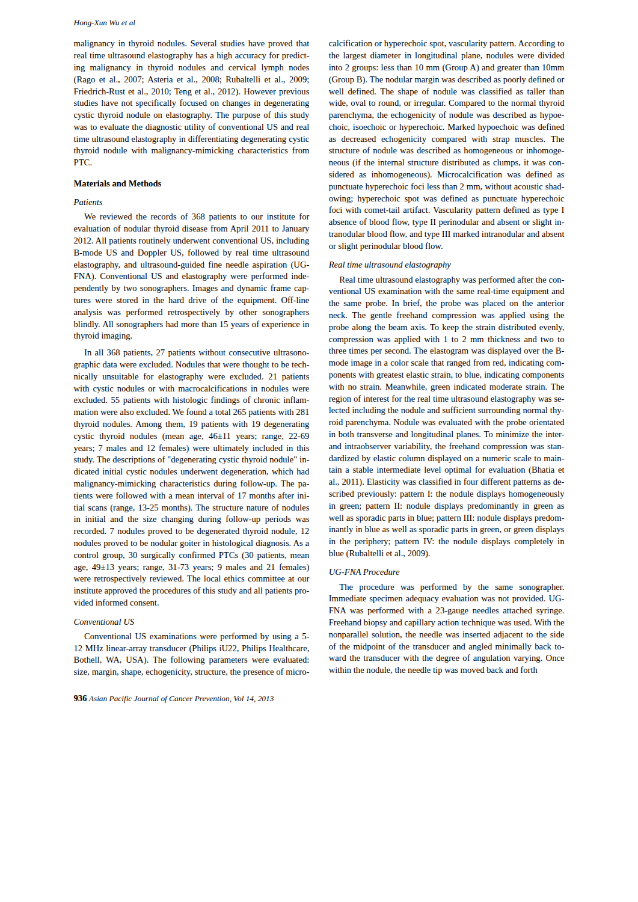Hong-Xun Wu et al
malignancy in thyroid nodules. Several studies have proved that real time ultrasound elastography has a high accuracy for predicting malignancy in thyroid nodules and cervical lymph nodes (Rago et al., 2007; Asteria et al., 2008; Rubaltelli et al., 2009; Friedrich-Rust et al., 2010; Teng et al., 2012). However previous studies have not specifically focused on changes in degenerating cystic thyroid nodule on elastography. The purpose of this study was to evaluate the diagnostic utility of conventional US and real time ultrasound elastography in differentiating degenerating cystic thyroid nodule with malignancy-mimicking characteristics from PTC.
Materials and Methods
Patients
We reviewed the records of 368 patients to our institute for evaluation of nodular thyroid disease from April 2011 to January 2012. All patients routinely underwent conventional US, including B-mode US and Doppler US, followed by real time ultrasound elastography, and ultrasound-guided fine needle aspiration (UG-FNA). Conventional US and elastography were performed independently by two sonographers. Images and dynamic frame captures were stored in the hard drive of the equipment. Off-line analysis was performed retrospectively by other sonographers blindly. All sonographers had more than 15 years of experience in thyroid imaging.
In all 368 patients, 27 patients without consecutive ultrasonographic data were excluded. Nodules that were thought to be technically unsuitable for elastography were excluded. 21 patients with cystic nodules or with macrocalcifications in nodules were excluded. 55 patients with histologic findings of chronic inflammation were also excluded. We found a total 265 patients with 281 thyroid nodules. Among them, 19 patients with 19 degenerating cystic thyroid nodules (mean age, 46±11 years; range, 22-69 years; 7 males and 12 females) were ultimately included in this study. The descriptions of "degenerating cystic thyroid nodule" indicated initial cystic nodules underwent degeneration, which had malignancy-mimicking characteristics during follow-up. The patients were followed with a mean interval of 17 months after initial scans (range, 13-25 months). The structure nature of nodules in initial and the size changing during follow-up periods was recorded. 7 nodules proved to be degenerated thyroid nodule, 12 nodules proved to be nodular goiter in histological diagnosis. As a control group, 30 surgically confirmed PTCs (30 patients, mean age, 49±13 years; range, 31-73 years; 9 males and 21 females) were retrospectively reviewed. The local ethics committee at our institute approved the procedures of this study and all patients provided informed consent.
Conventional US
Conventional US examinations were performed by using a 5-12 MHz linear-array transducer (Philips iU22, Philips Healthcare, Bothell, WA, USA). The following parameters were evaluated: size, margin, shape, echogenicity, structure, the presence of microcalcification or hyperechoic spot, vascularity pattern. According to the largest diameter in longitudinal plane, nodules were divided into 2 groups: less than 10 mm (Group A) and greater than 10mm (Group B). The nodular margin was described as poorly defined or well defined. The shape of nodule was classified as taller than wide, oval to round, or irregular. Compared to the normal thyroid parenchyma, the echogenicity of nodule was described as hypoechoic, isoechoic or hyperechoic. Marked hypoechoic was defined as decreased echogenicity compared with strap muscles. The structure of nodule was described as homogeneous or inhomogeneous (if the internal structure distributed as clumps, it was considered as inhomogeneous). Microcalcification was defined as punctuate hyperechoic foci less than 2 mm, without acoustic shadowing; hyperechoic spot was defined as punctuate hyperechoic foci with comet-tail artifact. Vascularity pattern defined as type I absence of blood flow, type II perinodular and absent or slight intranodular blood flow, and type III marked intranodular and absent or slight perinodular blood flow.
Real time ultrasound elastography
Real time ultrasound elastography was performed after the conventional US examination with the same real-time equipment and the same probe. In brief, the probe was placed on the anterior neck. The gentle freehand compression was applied using the probe along the beam axis. To keep the strain distributed evenly, compression was applied with 1 to 2 mm thickness and two to three times per second. The elastogram was displayed over the B-mode image in a color scale that ranged from red, indicating components with greatest elastic strain, to blue, indicating components with no strain. Meanwhile, green indicated moderate strain. The region of interest for the real time ultrasound elastography was selected including the nodule and sufficient surrounding normal thyroid parenchyma. Nodule was evaluated with the probe orientated in both transverse and longitudinal planes. To minimize the inter- and intraobserver variability, the freehand compression was standardized by elastic column displayed on a numeric scale to maintain a stable intermediate level optimal for evaluation (Bhatia et al., 2011). Elasticity was classified in four different patterns as described previously: pattern I: the nodule displays homogeneously in green; pattern II: nodule displays predominantly in green as well as sporadic parts in blue; pattern III: nodule displays predominantly in blue as well as sporadic parts in green, or green displays in the periphery; pattern IV: the nodule displays completely in blue (Rubaltelli et al., 2009).
UG-FNA Procedure
The procedure was performed by the same sonographer. Immediate specimen adequacy evaluation was not provided. UG-FNA was performed with a 23-gauge needles attached syringe. Freehand biopsy and capillary action technique was used. With the nonparallel solution, the needle was inserted adjacent to the side of the midpoint of the transducer and angled minimally back toward the transducer with the degree of angulation varying. Once within the nodule, the needle tip was moved back and forth
936 Asian Pacific Journal of Cancer Prevention, Vol 14, 2013